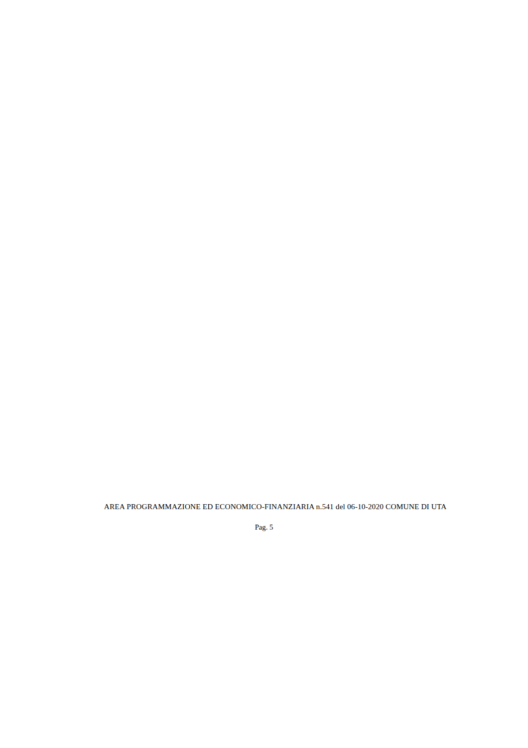AREA PROGRAMMAZIONE ED ECONOMICO-FINANZIARIA n.541 del 06-10-2020 COMUNE DI UTA
Pag. 5